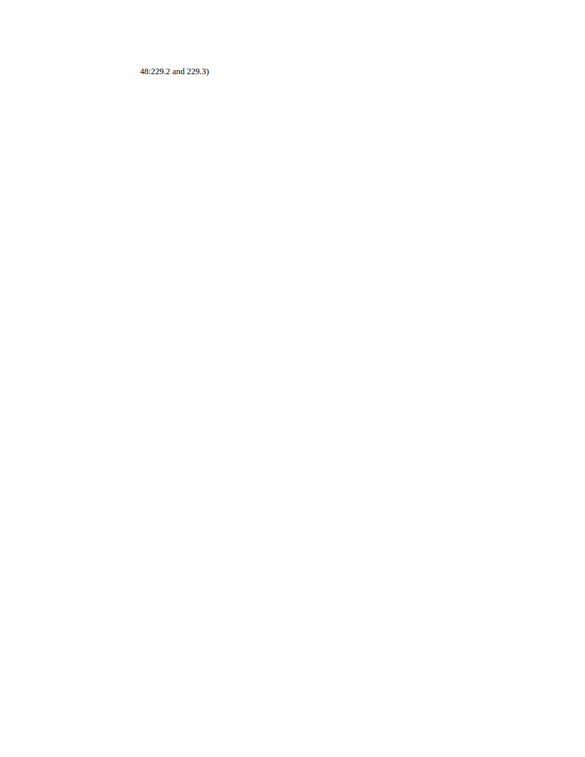48:229.2 and 229.3)